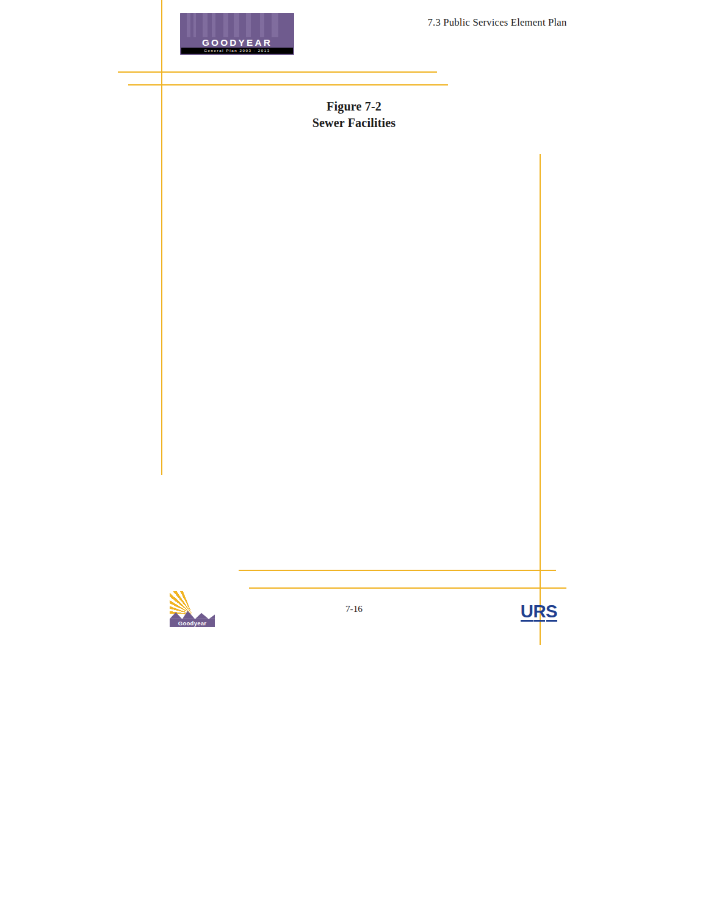7.3 Public Services Element Plan
GOODYEAR
General Plan 2003 - 2013
Figure 7-2 Sewer Facilities
7-16
Goodyear
URS